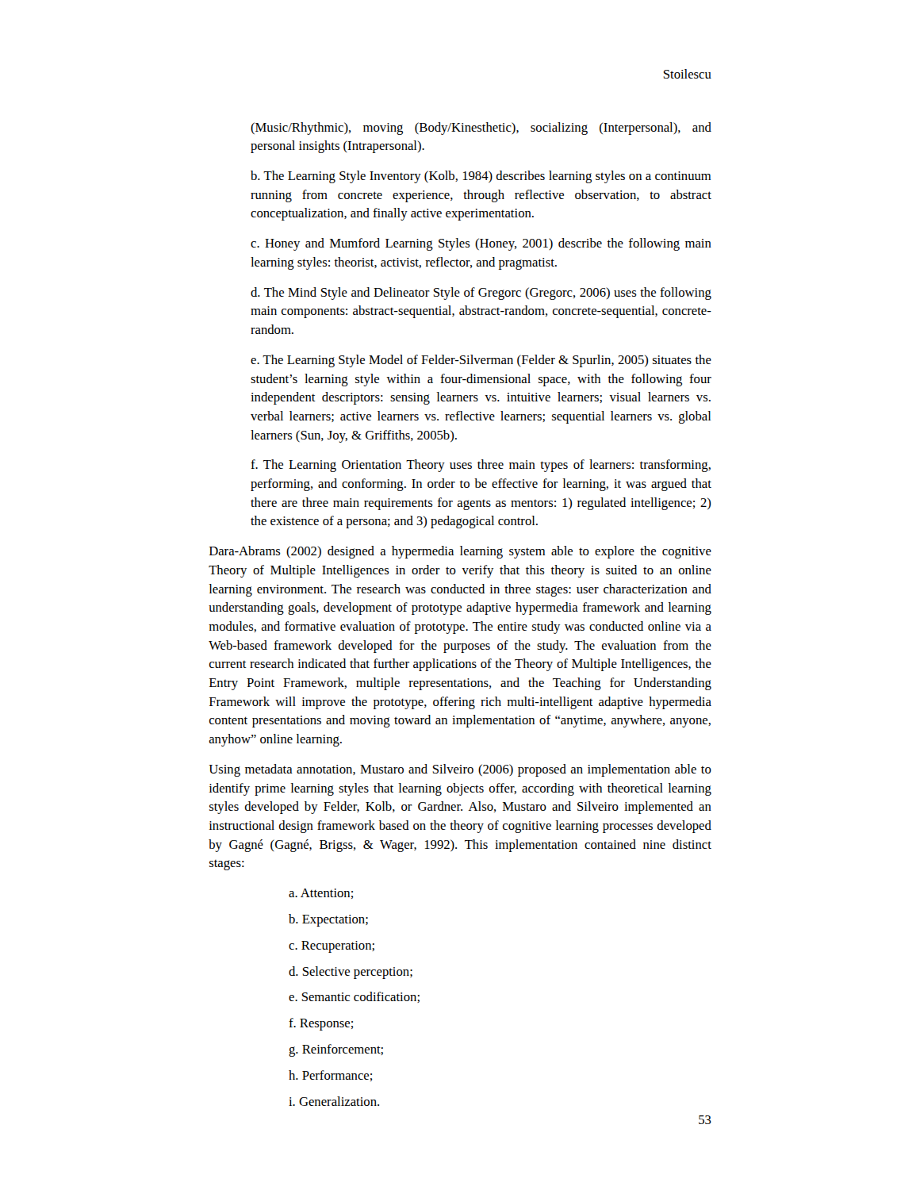Stoilescu
(Music/Rhythmic), moving (Body/Kinesthetic), socializing (Interpersonal), and personal insights (Intrapersonal).
b. The Learning Style Inventory (Kolb, 1984) describes learning styles on a continuum running from concrete experience, through reflective observation, to abstract conceptualization, and finally active experimentation.
c. Honey and Mumford Learning Styles (Honey, 2001) describe the following main learning styles: theorist, activist, reflector, and pragmatist.
d. The Mind Style and Delineator Style of Gregorc (Gregorc, 2006) uses the following main components: abstract-sequential, abstract-random, concrete-sequential, concrete-random.
e. The Learning Style Model of Felder-Silverman (Felder & Spurlin, 2005) situates the student’s learning style within a four-dimensional space, with the following four independent descriptors: sensing learners vs. intuitive learners; visual learners vs. verbal learners; active learners vs. reflective learners; sequential learners vs. global learners (Sun, Joy, & Griffiths, 2005b).
f. The Learning Orientation Theory uses three main types of learners: transforming, performing, and conforming. In order to be effective for learning, it was argued that there are three main requirements for agents as mentors: 1) regulated intelligence; 2) the existence of a persona; and 3) pedagogical control.
Dara-Abrams (2002) designed a hypermedia learning system able to explore the cognitive Theory of Multiple Intelligences in order to verify that this theory is suited to an online learning environment. The research was conducted in three stages: user characterization and understanding goals, development of prototype adaptive hypermedia framework and learning modules, and formative evaluation of prototype. The entire study was conducted online via a Web-based framework developed for the purposes of the study. The evaluation from the current research indicated that further applications of the Theory of Multiple Intelligences, the Entry Point Framework, multiple representations, and the Teaching for Understanding Framework will improve the prototype, offering rich multi-intelligent adaptive hypermedia content presentations and moving toward an implementation of “anytime, anywhere, anyone, anyhow” online learning.
Using metadata annotation, Mustaro and Silveiro (2006) proposed an implementation able to identify prime learning styles that learning objects offer, according with theoretical learning styles developed by Felder, Kolb, or Gardner. Also, Mustaro and Silveiro implemented an instructional design framework based on the theory of cognitive learning processes developed by Gagné (Gagné, Brigss, & Wager, 1992). This implementation contained nine distinct stages:
a. Attention;
b. Expectation;
c. Recuperation;
d. Selective perception;
e. Semantic codification;
f. Response;
g. Reinforcement;
h. Performance;
i. Generalization.
53